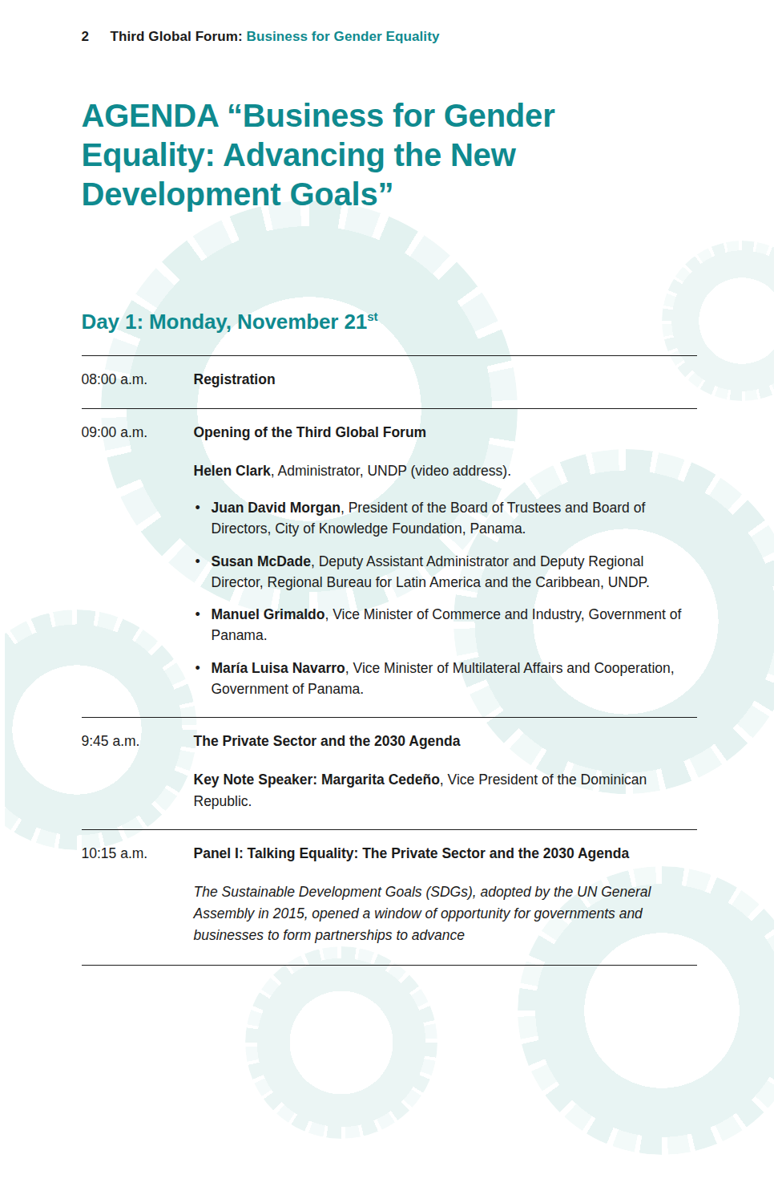2 Third Global Forum: Business for Gender Equality
AGENDA “Business for Gender Equality: Advancing the New Development Goals”
Day 1: Monday, November 21st
| 08:00 a.m. | Registration |
| 09:00 a.m. | Opening of the Third Global Forum Helen Clark , Administrator, UNDP (video address). Juan David Morgan , President of the Board of Trustees and Board of Directors, City of Knowledge Foundation, Panama. Susan McDade , Deputy Assistant Administrator and Deputy Regional Director, Regional Bureau for Latin America and the Caribbean, UNDP. Manuel Grimaldo , Vice Minister of Commerce and Industry, Government of Panama. María Luisa Navarro , Vice Minister of Multilateral Affairs and Cooperation, Government of Panama. |
| 9:45 a.m. | The Private Sector and the 2030 Agenda Key Note Speaker: Margarita Cedeño , Vice President of the Dominican Republic. |
| 10:15 a.m. | Panel I: Talking Equality: The Private Sector and the 2030 Agenda The Sustainable Development Goals (SDGs), adopted by the UN General Assembly in 2015, opened a window of opportunity for governments and businesses to form partnerships to advance |